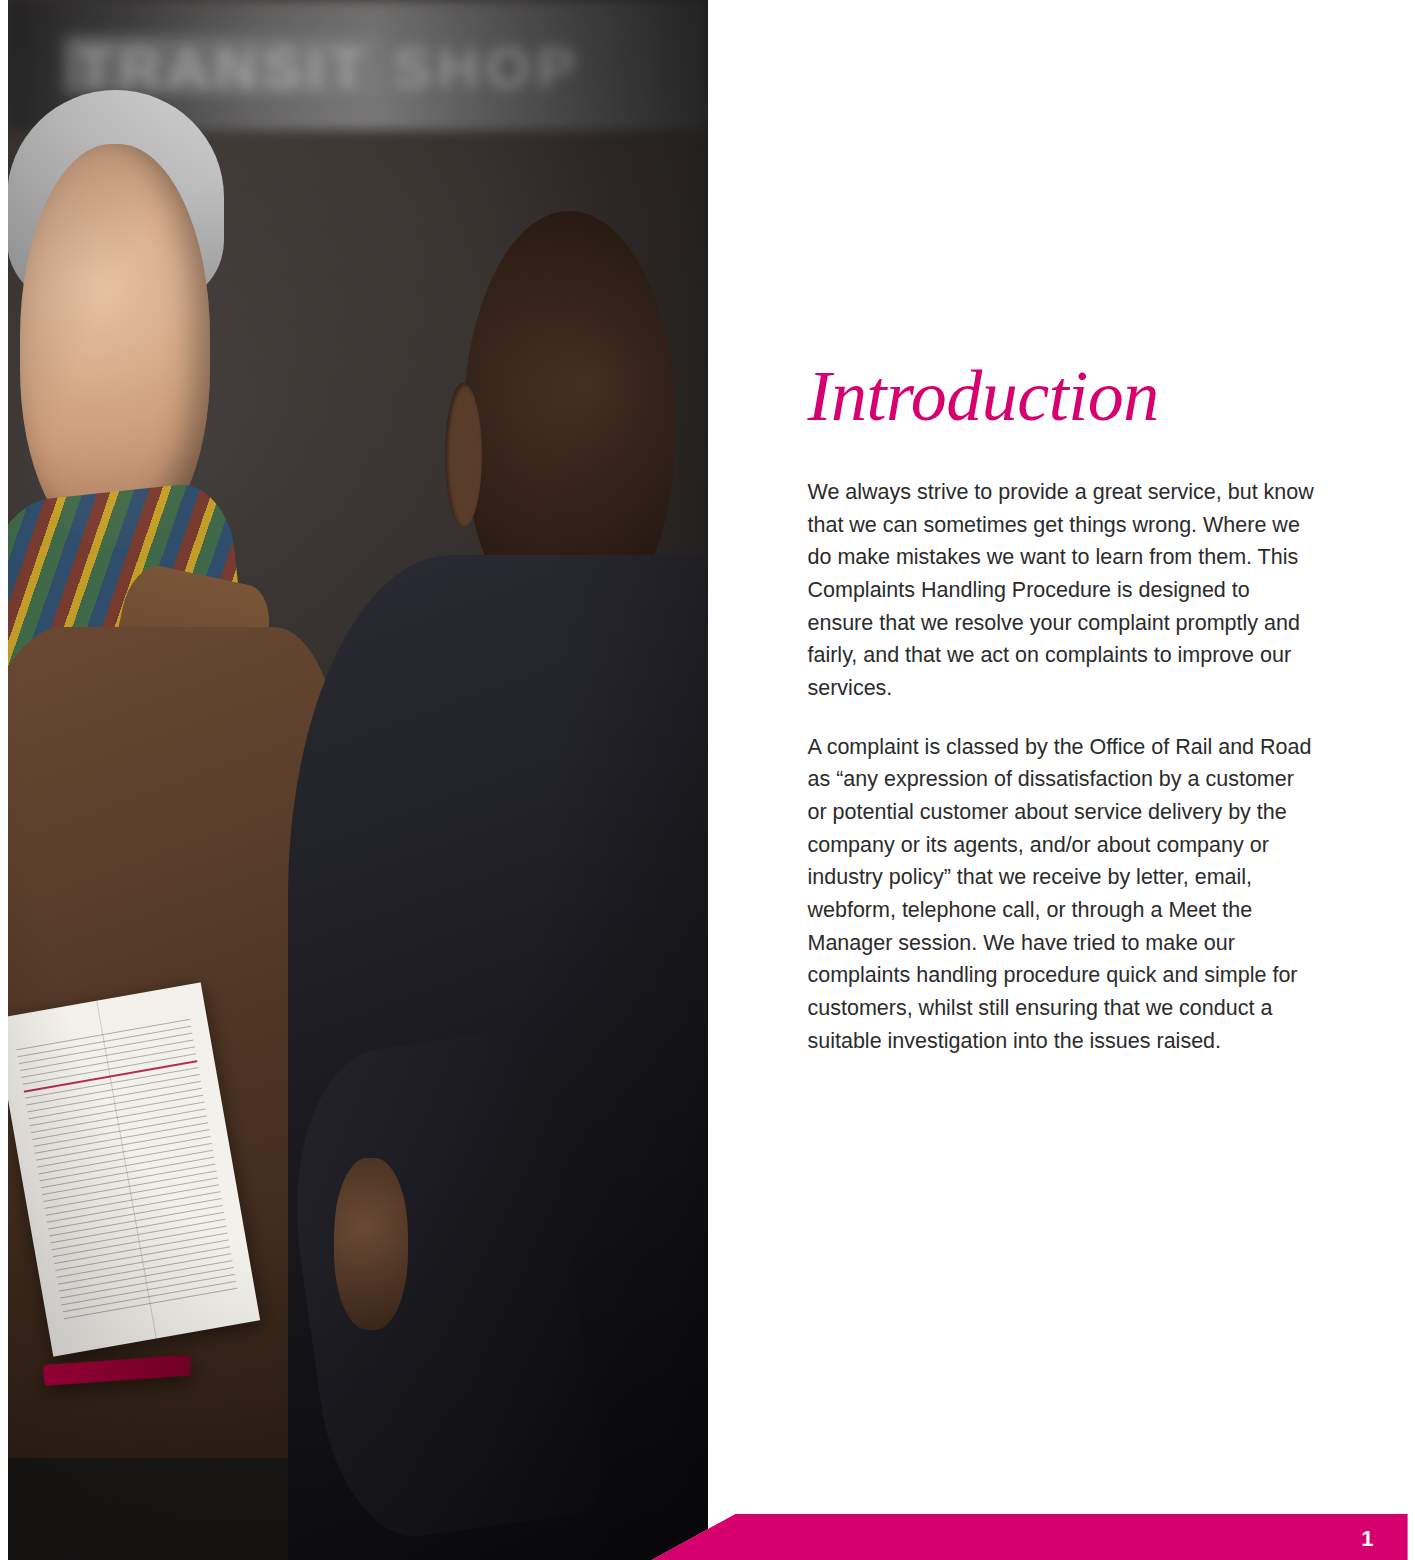TRANSIT SHOP
Introduction
We always strive to provide a great service, but know that we can sometimes get things wrong. Where we do make mistakes we want to learn from them. This Complaints Handling Procedure is designed to ensure that we resolve your complaint promptly and fairly, and that we act on complaints to improve our services.
A complaint is classed by the Office of Rail and Road as “any expression of dissatisfaction by a customer or potential customer about service delivery by the company or its agents, and/or about company or industry policy” that we receive by letter, email, webform, telephone call, or through a Meet the Manager session. We have tried to make our complaints handling procedure quick and simple for customers, whilst still ensuring that we conduct a suitable investigation into the issues raised.
1